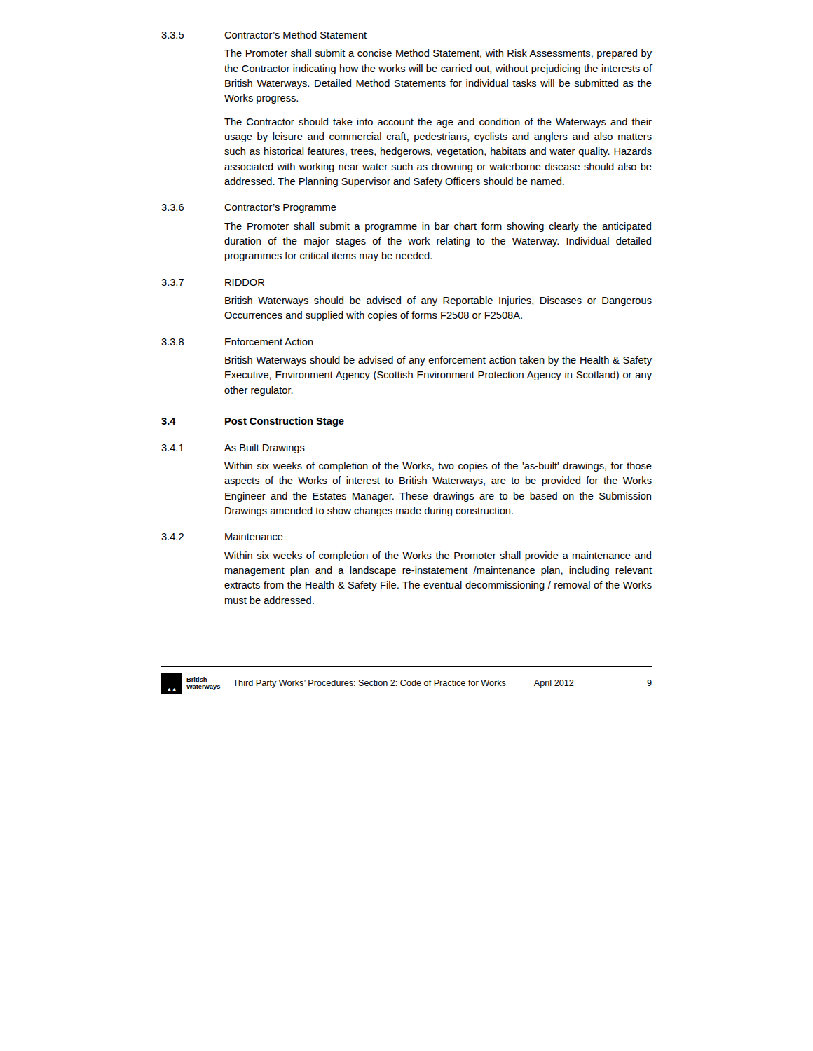3.3.5
Contractor’s Method Statement
The Promoter shall submit a concise Method Statement, with Risk Assessments, prepared by the Contractor indicating how the works will be carried out, without prejudicing the interests of British Waterways. Detailed Method Statements for individual tasks will be submitted as the Works progress.
The Contractor should take into account the age and condition of the Waterways and their usage by leisure and commercial craft, pedestrians, cyclists and anglers and also matters such as historical features, trees, hedgerows, vegetation, habitats and water quality. Hazards associated with working near water such as drowning or waterborne disease should also be addressed. The Planning Supervisor and Safety Officers should be named.
3.3.6
Contractor’s Programme
The Promoter shall submit a programme in bar chart form showing clearly the anticipated duration of the major stages of the work relating to the Waterway. Individual detailed programmes for critical items may be needed.
3.3.7
RIDDOR
British Waterways should be advised of any Reportable Injuries, Diseases or Dangerous Occurrences and supplied with copies of forms F2508 or F2508A.
3.3.8
Enforcement Action
British Waterways should be advised of any enforcement action taken by the Health & Safety Executive, Environment Agency (Scottish Environment Protection Agency in Scotland) or any other regulator.
3.4
Post Construction Stage
3.4.1
As Built Drawings
Within six weeks of completion of the Works, two copies of the 'as-built' drawings, for those aspects of the Works of interest to British Waterways, are to be provided for the Works Engineer and the Estates Manager. These drawings are to be based on the Submission Drawings amended to show changes made during construction.
3.4.2
Maintenance
Within six weeks of completion of the Works the Promoter shall provide a maintenance and management plan and a landscape re-instatement /maintenance plan, including relevant extracts from the Health & Safety File. The eventual decommissioning / removal of the Works must be addressed.
▲▲
British
Waterways
Third Party Works’ Procedures: Section 2: Code of Practice for Works April 2012
9